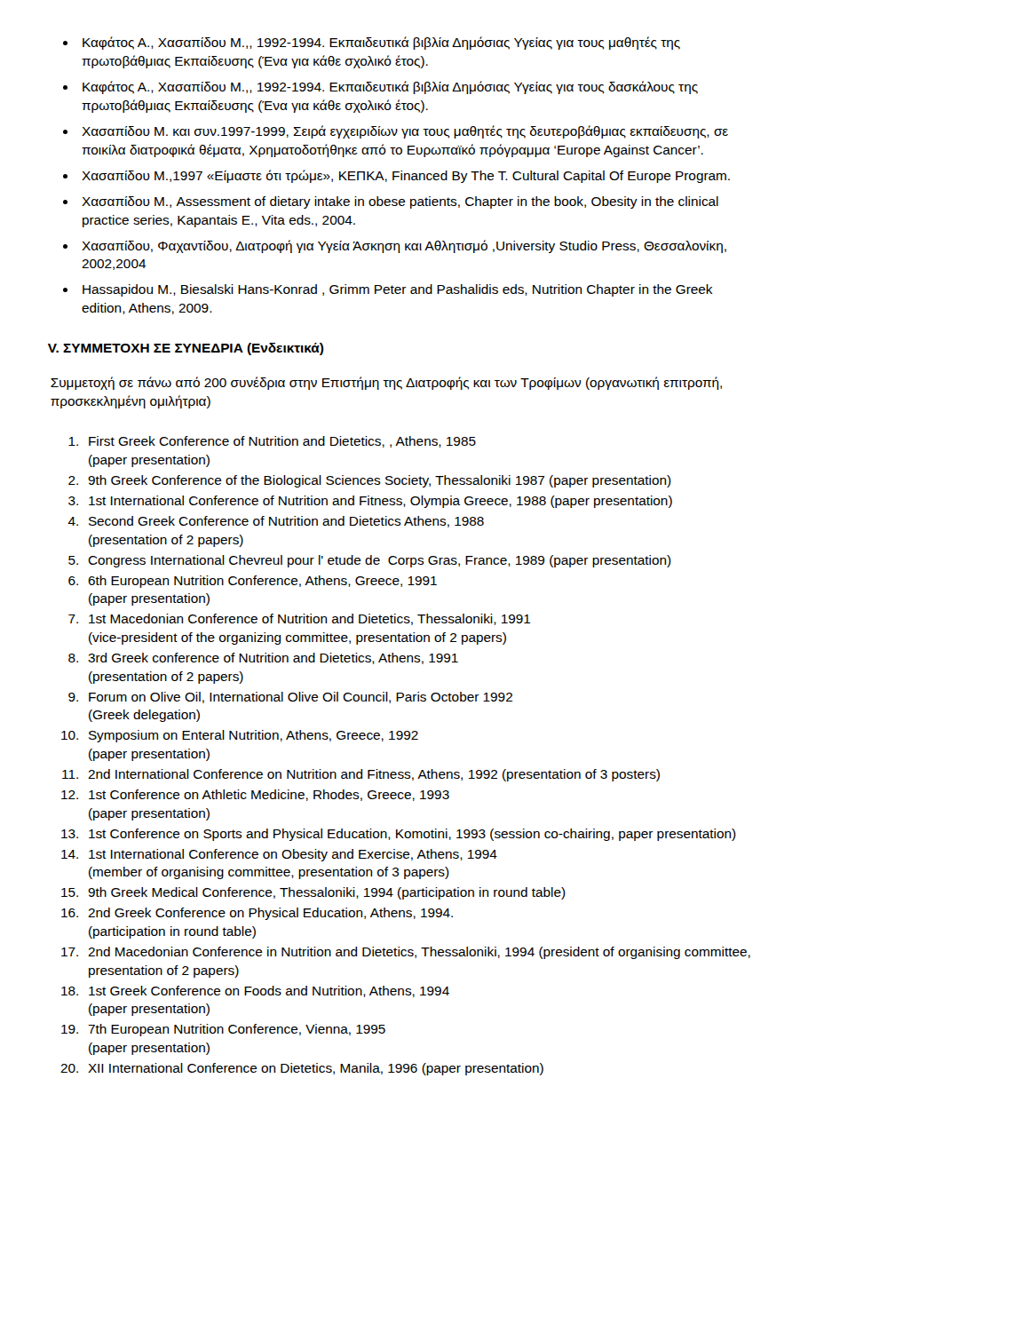Καφάτος Α., Χασαπίδου Μ.,, 1992-1994. Εκπαιδευτικά βιβλία Δημόσιας Υγείας για τους μαθητές της πρωτοβάθμιας Εκπαίδευσης (Ένα για κάθε σχολικό έτος).
Καφάτος Α., Χασαπίδου Μ.,, 1992-1994. Εκπαιδευτικά βιβλία Δημόσιας Υγείας για τους δασκάλους της πρωτοβάθμιας Εκπαίδευσης (Ένα για κάθε σχολικό έτος).
Χασαπίδου Μ. και συν.1997-1999, Σειρά εγχειριδίων για τους μαθητές της δευτεροβάθμιας εκπαίδευσης, σε ποικίλα διατροφικά θέματα, Χρηματοδοτήθηκε από το Ευρωπαϊκό πρόγραμμα ‘Europe Against Cancer’.
Χασαπίδου Μ.,1997 «Είμαστε ότι τρώμε», ΚΕΠΚΑ, Financed By The T. Cultural Capital Of Europe Program.
Χασαπίδου Μ., Assessment of dietary intake in obese patients, Chapter in the book, Obesity in the clinical practice series, Kapantais E., Vita eds., 2004.
Χασαπίδου, Φαχαντίδου, Διατροφή για Υγεία Άσκηση και Αθλητισμό ,University Studio Press, Θεσσαλονίκη, 2002,2004
Hassapidou M., Biesalski Hans-Konrad , Grimm Peter and Pashalidis eds, Nutrition Chapter in the Greek edition, Athens, 2009.
V. ΣΥΜΜΕΤΟΧΗ ΣΕ ΣΥΝΕΔΡΙΑ (Ενδεικτικά)
Συμμετοχή σε πάνω από 200 συνέδρια στην Επιστήμη της Διατροφής και των Τροφίμων (οργανωτική επιτροπή, προσκεκλημένη ομιλήτρια)
First Greek Conference of Nutrition and Dietetics, , Athens, 1985(paper presentation)
9th Greek Conference of the Biological Sciences Society, Thessaloniki 1987 (paper presentation)
1st International Conference of Nutrition and Fitness, Olympia Greece, 1988 (paper presentation)
Second Greek Conference of Nutrition and Dietetics Athens, 1988(presentation of 2 papers)
Congress International Chevreul pour l' etude de Corps Gras, France, 1989 (paper presentation)
6th European Nutrition Conference, Athens, Greece, 1991(paper presentation)
1st Macedonian Conference of Nutrition and Dietetics, Thessaloniki, 1991(vice-president of the organizing committee, presentation of 2 papers)
3rd Greek conference of Nutrition and Dietetics, Athens, 1991(presentation of 2 papers)
Forum on Olive Oil, International Olive Oil Council, Paris October 1992(Greek delegation)
Symposium on Enteral Nutrition, Athens, Greece, 1992(paper presentation)
2nd International Conference on Nutrition and Fitness, Athens, 1992 (presentation of 3 posters)
1st Conference on Athletic Medicine, Rhodes, Greece, 1993(paper presentation)
1st Conference on Sports and Physical Education, Komotini, 1993 (session co-chairing, paper presentation)
1st International Conference on Obesity and Exercise, Athens, 1994(member of organising committee, presentation of 3 papers)
9th Greek Medical Conference, Thessaloniki, 1994 (participation in round table)
2nd Greek Conference on Physical Education, Athens, 1994.(participation in round table)
2nd Macedonian Conference in Nutrition and Dietetics, Thessaloniki, 1994 (president of organising committee, presentation of 2 papers)
1st Greek Conference on Foods and Nutrition, Athens, 1994(paper presentation)
7th European Nutrition Conference, Vienna, 1995(paper presentation)
XII International Conference on Dietetics, Manila, 1996 (paper presentation)